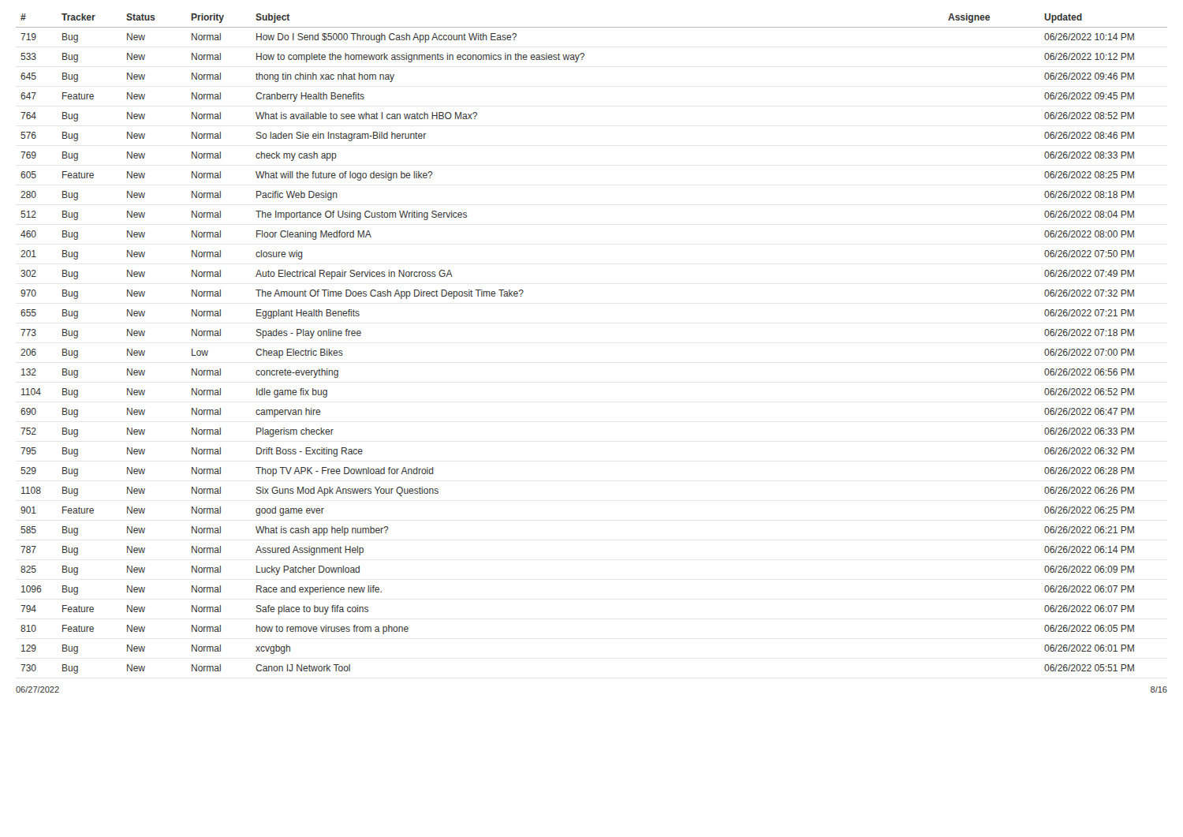| # | Tracker | Status | Priority | Subject | Assignee | Updated |
| --- | --- | --- | --- | --- | --- | --- |
| 719 | Bug | New | Normal | How Do I Send $5000 Through Cash App Account With Ease? | | 06/26/2022 10:14 PM |
| 533 | Bug | New | Normal | How to complete the homework assignments in economics in the easiest way? | | 06/26/2022 10:12 PM |
| 645 | Bug | New | Normal | thong tin chinh xac nhat hom nay | | 06/26/2022 09:46 PM |
| 647 | Feature | New | Normal | Cranberry Health Benefits | | 06/26/2022 09:45 PM |
| 764 | Bug | New | Normal | What is available to see what I can watch HBO Max? | | 06/26/2022 08:52 PM |
| 576 | Bug | New | Normal | So laden Sie ein Instagram-Bild herunter | | 06/26/2022 08:46 PM |
| 769 | Bug | New | Normal | check my cash app | | 06/26/2022 08:33 PM |
| 605 | Feature | New | Normal | What will the future of logo design be like? | | 06/26/2022 08:25 PM |
| 280 | Bug | New | Normal | Pacific Web Design | | 06/26/2022 08:18 PM |
| 512 | Bug | New | Normal | The Importance Of Using Custom Writing Services | | 06/26/2022 08:04 PM |
| 460 | Bug | New | Normal | Floor Cleaning Medford MA | | 06/26/2022 08:00 PM |
| 201 | Bug | New | Normal | closure wig | | 06/26/2022 07:50 PM |
| 302 | Bug | New | Normal | Auto Electrical Repair Services in Norcross GA | | 06/26/2022 07:49 PM |
| 970 | Bug | New | Normal | The Amount Of Time Does Cash App Direct Deposit Time Take? | | 06/26/2022 07:32 PM |
| 655 | Bug | New | Normal | Eggplant Health Benefits | | 06/26/2022 07:21 PM |
| 773 | Bug | New | Normal | Spades - Play online free | | 06/26/2022 07:18 PM |
| 206 | Bug | New | Low | Cheap Electric Bikes | | 06/26/2022 07:00 PM |
| 132 | Bug | New | Normal | concrete-everything | | 06/26/2022 06:56 PM |
| 1104 | Bug | New | Normal | Idle game fix bug | | 06/26/2022 06:52 PM |
| 690 | Bug | New | Normal | campervan hire | | 06/26/2022 06:47 PM |
| 752 | Bug | New | Normal | Plagerism checker | | 06/26/2022 06:33 PM |
| 795 | Bug | New | Normal | Drift Boss - Exciting Race | | 06/26/2022 06:32 PM |
| 529 | Bug | New | Normal | Thop TV APK - Free Download for Android | | 06/26/2022 06:28 PM |
| 1108 | Bug | New | Normal | Six Guns Mod Apk Answers Your Questions | | 06/26/2022 06:26 PM |
| 901 | Feature | New | Normal | good game ever | | 06/26/2022 06:25 PM |
| 585 | Bug | New | Normal | What is cash app help number? | | 06/26/2022 06:21 PM |
| 787 | Bug | New | Normal | Assured Assignment Help | | 06/26/2022 06:14 PM |
| 825 | Bug | New | Normal | Lucky Patcher Download | | 06/26/2022 06:09 PM |
| 1096 | Bug | New | Normal | Race and experience new life. | | 06/26/2022 06:07 PM |
| 794 | Feature | New | Normal | Safe place to buy fifa coins | | 06/26/2022 06:07 PM |
| 810 | Feature | New | Normal | how to remove viruses from a phone | | 06/26/2022 06:05 PM |
| 129 | Bug | New | Normal | xcvgbgh | | 06/26/2022 06:01 PM |
| 730 | Bug | New | Normal | Canon IJ Network Tool | | 06/26/2022 05:51 PM |
06/27/2022 8/16